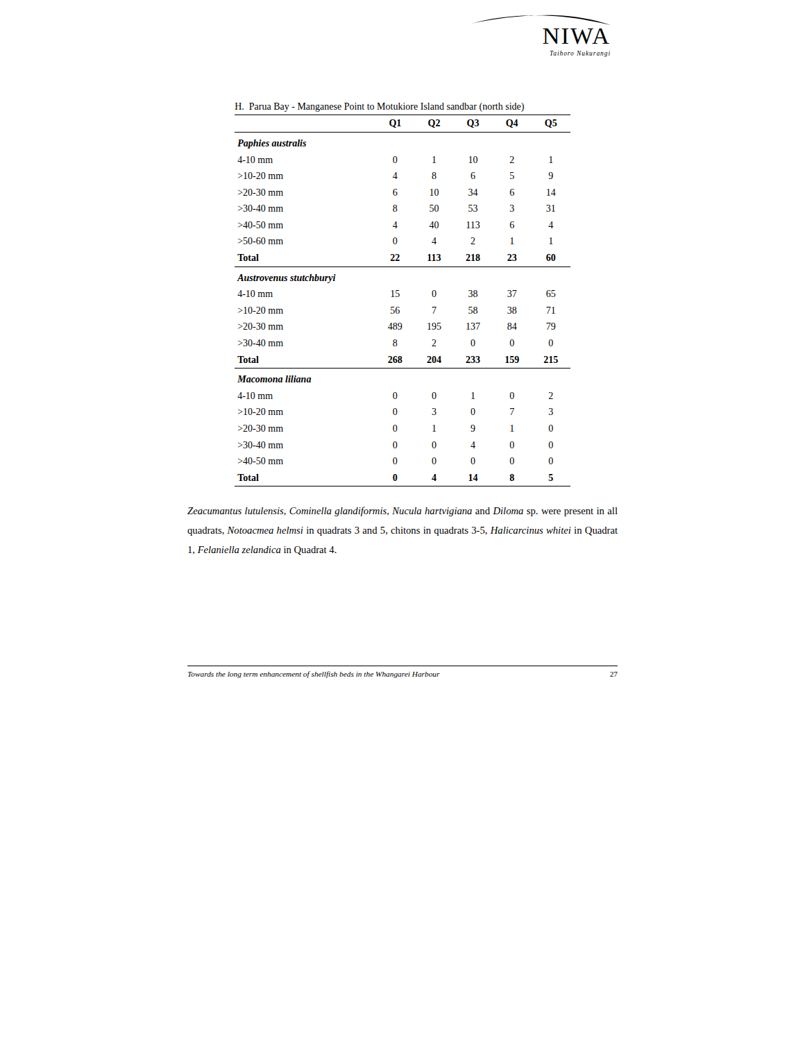NIWA
Taihoro Nukurangi
H. Parua Bay - Manganese Point to Motukiore Island sandbar (north side)
| | Q1 | Q2 | Q3 | Q4 | Q5 |
| --- | --- | --- | --- | --- | --- |
| Paphies australis |
| 4-10 mm | 0 | 1 | 10 | 2 | 1 |
| >10-20 mm | 4 | 8 | 6 | 5 | 9 |
| >20-30 mm | 6 | 10 | 34 | 6 | 14 |
| >30-40 mm | 8 | 50 | 53 | 3 | 31 |
| >40-50 mm | 4 | 40 | 113 | 6 | 4 |
| >50-60 mm | 0 | 4 | 2 | 1 | 1 |
| Total | 22 | 113 | 218 | 23 | 60 |
| Austrovenus stutchburyi |
| 4-10 mm | 15 | 0 | 38 | 37 | 65 |
| >10-20 mm | 56 | 7 | 58 | 38 | 71 |
| >20-30 mm | 489 | 195 | 137 | 84 | 79 |
| >30-40 mm | 8 | 2 | 0 | 0 | 0 |
| Total | 268 | 204 | 233 | 159 | 215 |
| Macomona liliana |
| 4-10 mm | 0 | 0 | 1 | 0 | 2 |
| >10-20 mm | 0 | 3 | 0 | 7 | 3 |
| >20-30 mm | 0 | 1 | 9 | 1 | 0 |
| >30-40 mm | 0 | 0 | 4 | 0 | 0 |
| >40-50 mm | 0 | 0 | 0 | 0 | 0 |
| Total | 0 | 4 | 14 | 8 | 5 |
Zeacumantus lutulensis, Cominella glandiformis, Nucula hartvigiana and Diloma sp. were present in all quadrats, Notoacmea helmsi in quadrats 3 and 5, chitons in quadrats 3-5, Halicarcinus whitei in Quadrat 1, Felaniella zelandica in Quadrat 4.
Towards the long term enhancement of shellfish beds in the Whangarei Harbour 27